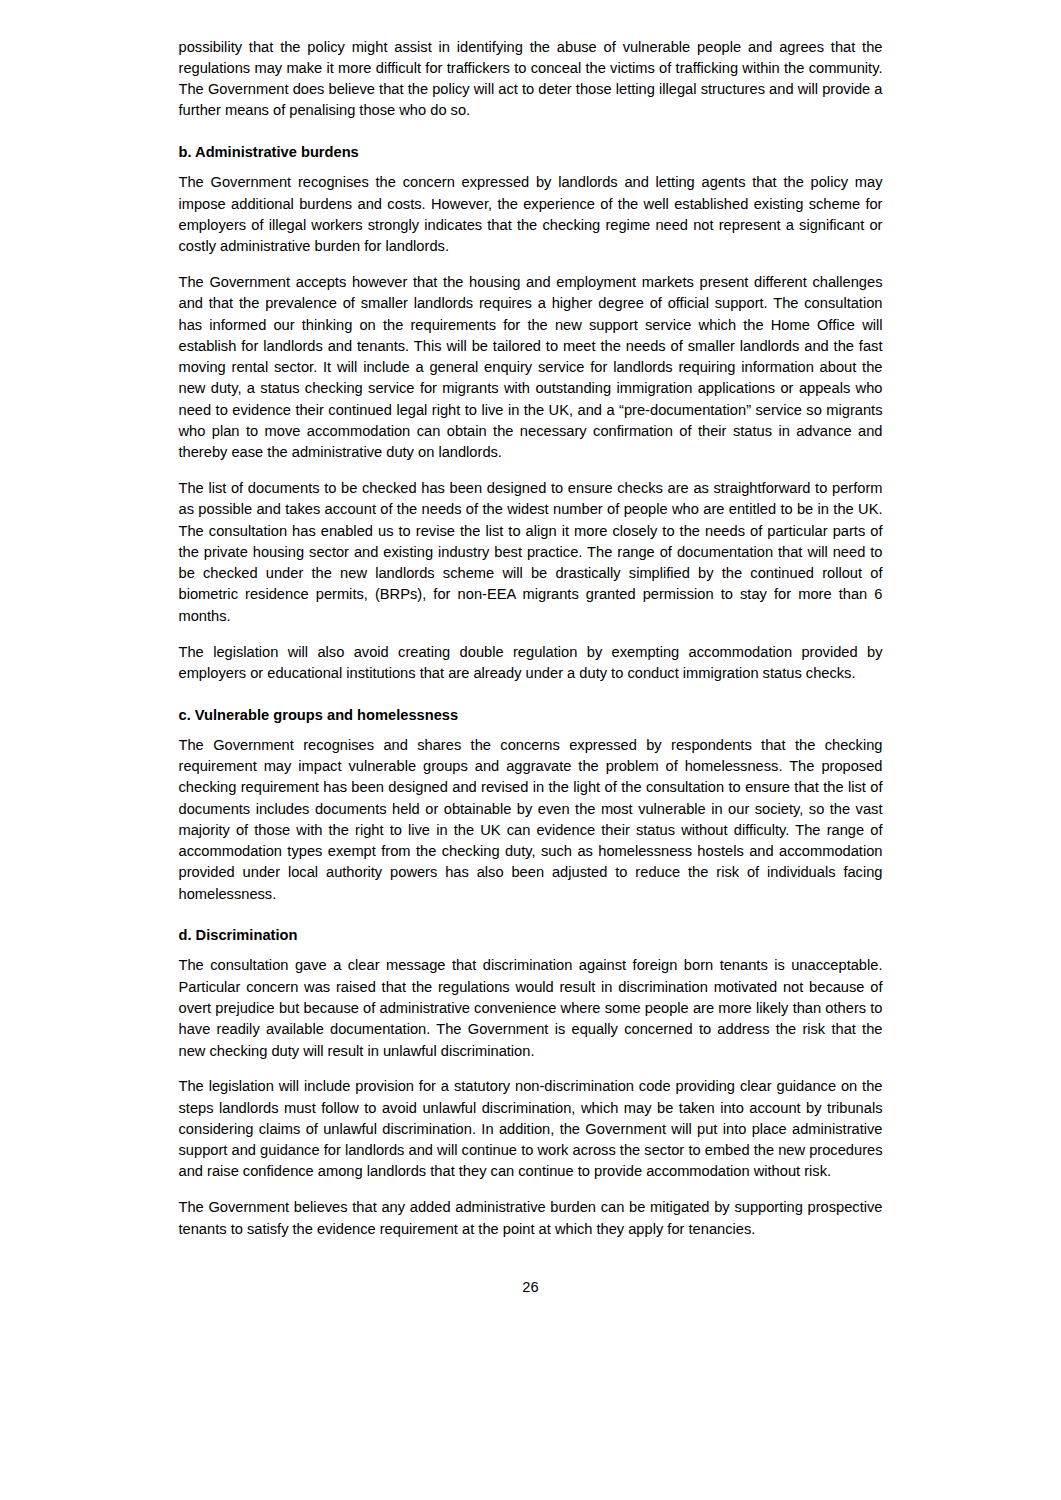possibility that the policy might assist in identifying the abuse of vulnerable people and agrees that the regulations may make it more difficult for traffickers to conceal the victims of trafficking within the community. The Government does believe that the policy will act to deter those letting illegal structures and will provide a further means of penalising those who do so.
b. Administrative burdens
The Government recognises the concern expressed by landlords and letting agents that the policy may impose additional burdens and costs. However, the experience of the well established existing scheme for employers of illegal workers strongly indicates that the checking regime need not represent a significant or costly administrative burden for landlords.
The Government accepts however that the housing and employment markets present different challenges and that the prevalence of smaller landlords requires a higher degree of official support. The consultation has informed our thinking on the requirements for the new support service which the Home Office will establish for landlords and tenants. This will be tailored to meet the needs of smaller landlords and the fast moving rental sector. It will include a general enquiry service for landlords requiring information about the new duty, a status checking service for migrants with outstanding immigration applications or appeals who need to evidence their continued legal right to live in the UK, and a “pre-documentation” service so migrants who plan to move accommodation can obtain the necessary confirmation of their status in advance and thereby ease the administrative duty on landlords.
The list of documents to be checked has been designed to ensure checks are as straightforward to perform as possible and takes account of the needs of the widest number of people who are entitled to be in the UK. The consultation has enabled us to revise the list to align it more closely to the needs of particular parts of the private housing sector and existing industry best practice. The range of documentation that will need to be checked under the new landlords scheme will be drastically simplified by the continued rollout of biometric residence permits, (BRPs), for non-EEA migrants granted permission to stay for more than 6 months.
The legislation will also avoid creating double regulation by exempting accommodation provided by employers or educational institutions that are already under a duty to conduct immigration status checks.
c. Vulnerable groups and homelessness
The Government recognises and shares the concerns expressed by respondents that the checking requirement may impact vulnerable groups and aggravate the problem of homelessness. The proposed checking requirement has been designed and revised in the light of the consultation to ensure that the list of documents includes documents held or obtainable by even the most vulnerable in our society, so the vast majority of those with the right to live in the UK can evidence their status without difficulty. The range of accommodation types exempt from the checking duty, such as homelessness hostels and accommodation provided under local authority powers has also been adjusted to reduce the risk of individuals facing homelessness.
d. Discrimination
The consultation gave a clear message that discrimination against foreign born tenants is unacceptable. Particular concern was raised that the regulations would result in discrimination motivated not because of overt prejudice but because of administrative convenience where some people are more likely than others to have readily available documentation. The Government is equally concerned to address the risk that the new checking duty will result in unlawful discrimination.
The legislation will include provision for a statutory non-discrimination code providing clear guidance on the steps landlords must follow to avoid unlawful discrimination, which may be taken into account by tribunals considering claims of unlawful discrimination. In addition, the Government will put into place administrative support and guidance for landlords and will continue to work across the sector to embed the new procedures and raise confidence among landlords that they can continue to provide accommodation without risk.
The Government believes that any added administrative burden can be mitigated by supporting prospective tenants to satisfy the evidence requirement at the point at which they apply for tenancies.
26